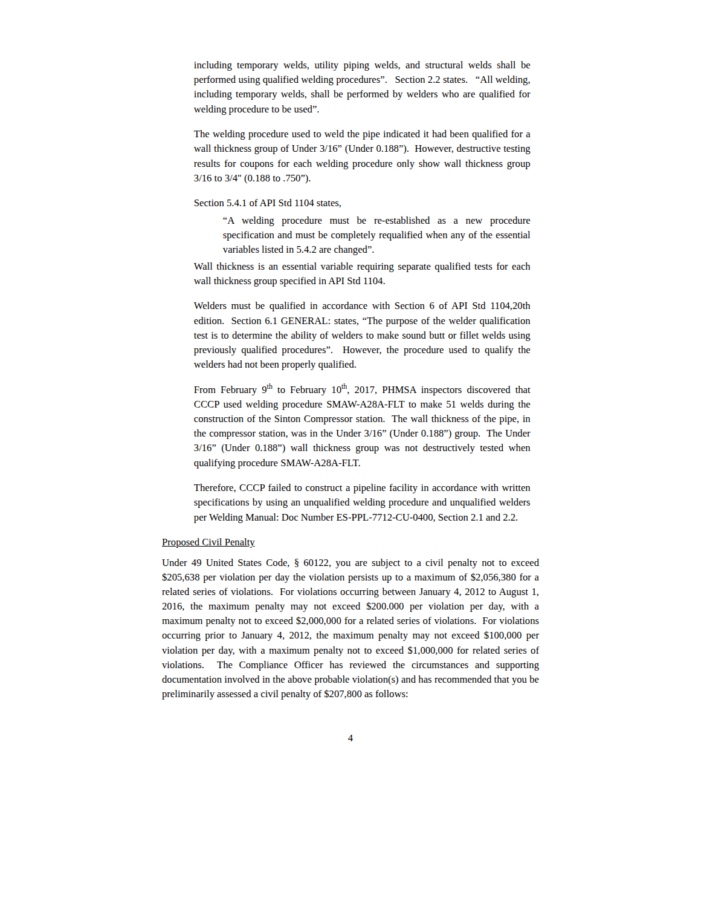including temporary welds, utility piping welds, and structural welds shall be performed using qualified welding procedures”. Section 2.2 states. “All welding, including temporary welds, shall be performed by welders who are qualified for welding procedure to be used”.
The welding procedure used to weld the pipe indicated it had been qualified for a wall thickness group of Under 3/16” (Under 0.188”). However, destructive testing results for coupons for each welding procedure only show wall thickness group 3/16 to 3/4" (0.188 to .750”).
Section 5.4.1 of API Std 1104 states,
“A welding procedure must be re-established as a new procedure specification and must be completely requalified when any of the essential variables listed in 5.4.2 are changed”.
Wall thickness is an essential variable requiring separate qualified tests for each wall thickness group specified in API Std 1104.
Welders must be qualified in accordance with Section 6 of API Std 1104,20th edition. Section 6.1 GENERAL: states, “The purpose of the welder qualification test is to determine the ability of welders to make sound butt or fillet welds using previously qualified procedures”. However, the procedure used to qualify the welders had not been properly qualified.
From February 9th to February 10th, 2017, PHMSA inspectors discovered that CCCP used welding procedure SMAW-A28A-FLT to make 51 welds during the construction of the Sinton Compressor station. The wall thickness of the pipe, in the compressor station, was in the Under 3/16” (Under 0.188”) group. The Under 3/16” (Under 0.188”) wall thickness group was not destructively tested when qualifying procedure SMAW-A28A-FLT.
Therefore, CCCP failed to construct a pipeline facility in accordance with written specifications by using an unqualified welding procedure and unqualified welders per Welding Manual: Doc Number ES-PPL-7712-CU-0400, Section 2.1 and 2.2.
Proposed Civil Penalty
Under 49 United States Code, § 60122, you are subject to a civil penalty not to exceed $205,638 per violation per day the violation persists up to a maximum of $2,056,380 for a related series of violations. For violations occurring between January 4, 2012 to August 1, 2016, the maximum penalty may not exceed $200.000 per violation per day, with a maximum penalty not to exceed $2,000,000 for a related series of violations. For violations occurring prior to January 4, 2012, the maximum penalty may not exceed $100,000 per violation per day, with a maximum penalty not to exceed $1,000,000 for related series of violations. The Compliance Officer has reviewed the circumstances and supporting documentation involved in the above probable violation(s) and has recommended that you be preliminarily assessed a civil penalty of $207,800 as follows:
4